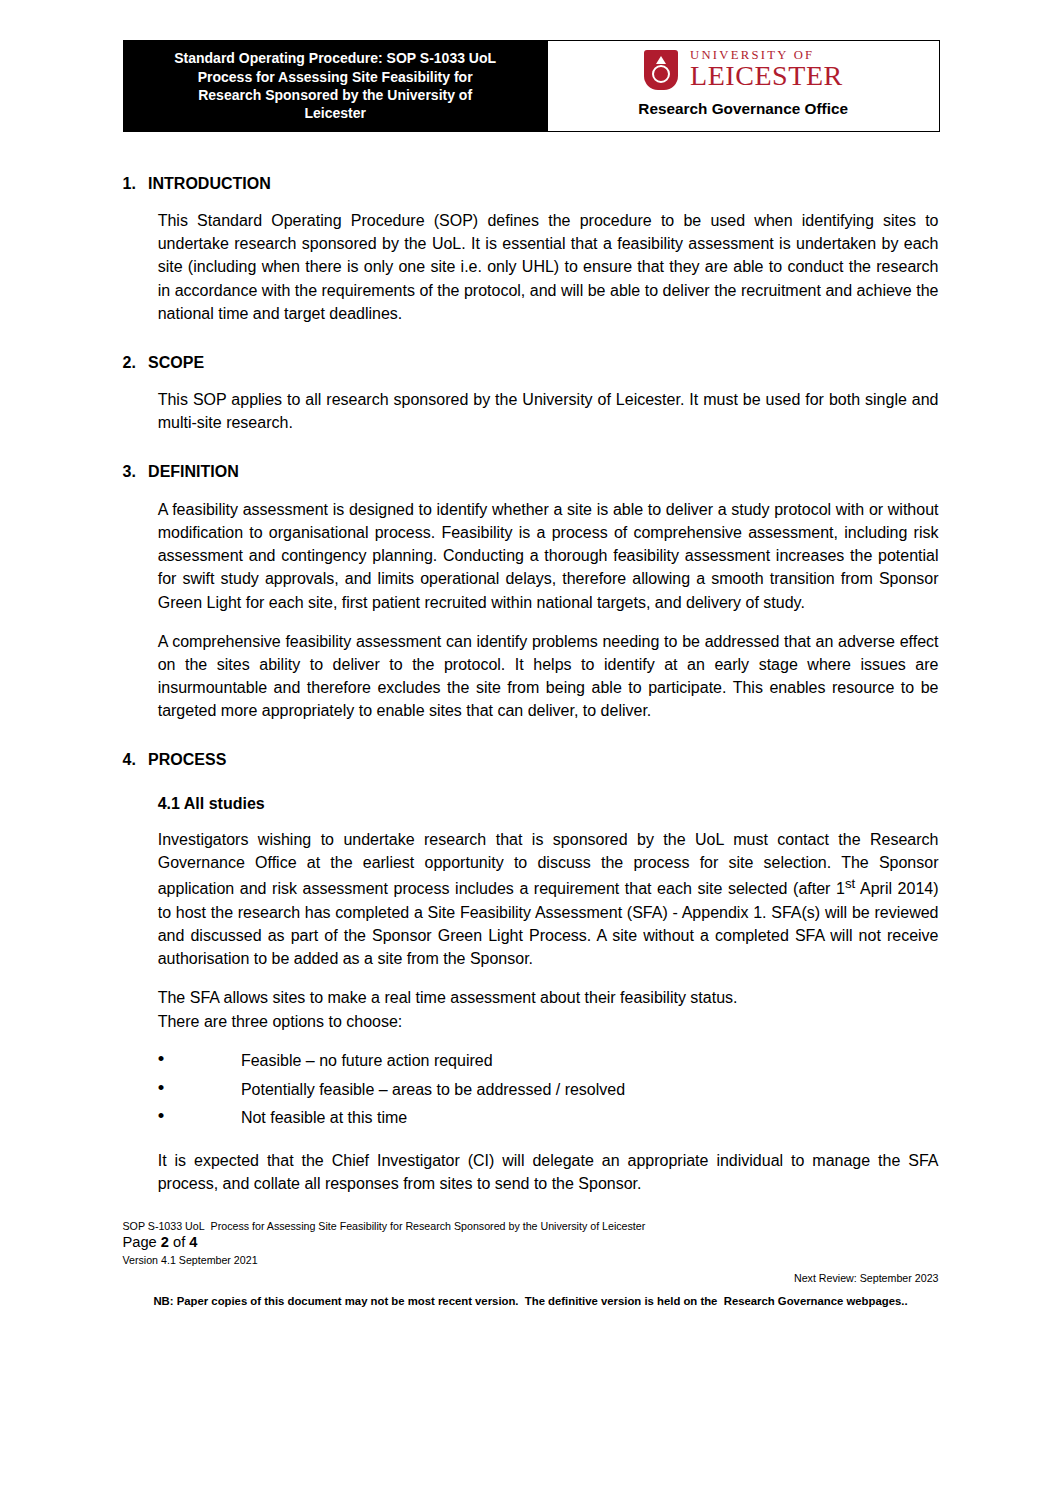Standard Operating Procedure: SOP S-1033 UoL
Process for Assessing Site Feasibility for
Research Sponsored by the University of
Leicester
UNIVERSITY OF LEICESTER
Research Governance Office
1. INTRODUCTION
This Standard Operating Procedure (SOP) defines the procedure to be used when identifying sites to undertake research sponsored by the UoL. It is essential that a feasibility assessment is undertaken by each site (including when there is only one site i.e. only UHL) to ensure that they are able to conduct the research in accordance with the requirements of the protocol, and will be able to deliver the recruitment and achieve the national time and target deadlines.
2. SCOPE
This SOP applies to all research sponsored by the University of Leicester. It must be used for both single and multi-site research.
3. DEFINITION
A feasibility assessment is designed to identify whether a site is able to deliver a study protocol with or without modification to organisational process. Feasibility is a process of comprehensive assessment, including risk assessment and contingency planning. Conducting a thorough feasibility assessment increases the potential for swift study approvals, and limits operational delays, therefore allowing a smooth transition from Sponsor Green Light for each site, first patient recruited within national targets, and delivery of study.
A comprehensive feasibility assessment can identify problems needing to be addressed that an adverse effect on the sites ability to deliver to the protocol. It helps to identify at an early stage where issues are insurmountable and therefore excludes the site from being able to participate. This enables resource to be targeted more appropriately to enable sites that can deliver, to deliver.
4. PROCESS
4.1 All studies
Investigators wishing to undertake research that is sponsored by the UoL must contact the Research Governance Office at the earliest opportunity to discuss the process for site selection. The Sponsor application and risk assessment process includes a requirement that each site selected (after 1st April 2014) to host the research has completed a Site Feasibility Assessment (SFA) - Appendix 1. SFA(s) will be reviewed and discussed as part of the Sponsor Green Light Process. A site without a completed SFA will not receive authorisation to be added as a site from the Sponsor.
The SFA allows sites to make a real time assessment about their feasibility status.
There are three options to choose:
Feasible – no future action required
Potentially feasible – areas to be addressed / resolved
Not feasible at this time
It is expected that the Chief Investigator (CI) will delegate an appropriate individual to manage the SFA process, and collate all responses from sites to send to the Sponsor.
SOP S-1033 UoL Process for Assessing Site Feasibility for Research Sponsored by the University of Leicester
Page 2 of 4
Version 4.1 September 2021
Next Review: September 2023
NB: Paper copies of this document may not be most recent version. The definitive version is held on the Research Governance webpages..